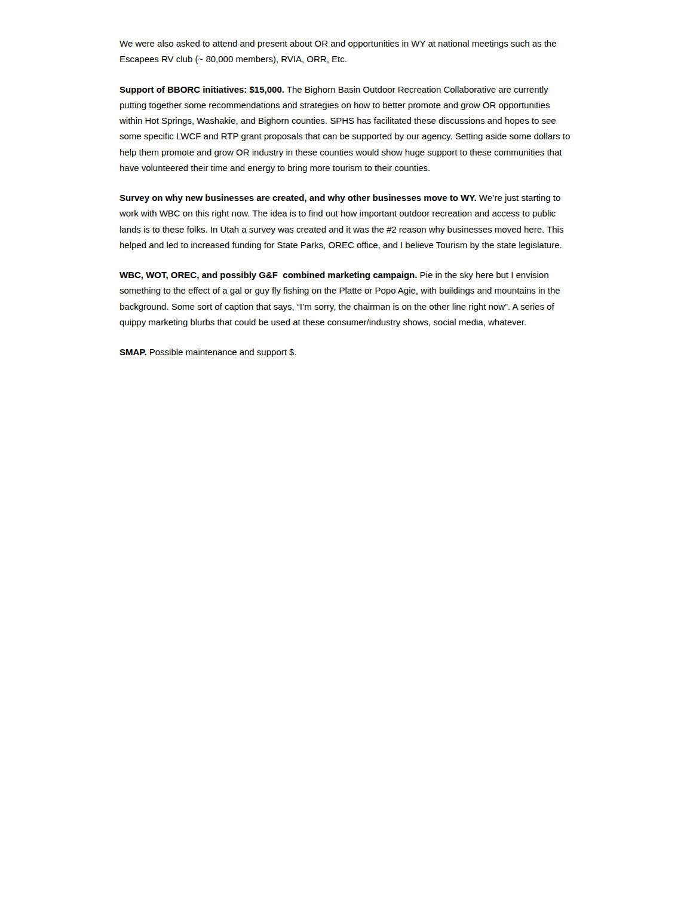We were also asked to attend and present about OR and opportunities in WY at national meetings such as the Escapees RV club (~ 80,000 members), RVIA, ORR, Etc.
Support of BBORC initiatives: $15,000. The Bighorn Basin Outdoor Recreation Collaborative are currently putting together some recommendations and strategies on how to better promote and grow OR opportunities within Hot Springs, Washakie, and Bighorn counties. SPHS has facilitated these discussions and hopes to see some specific LWCF and RTP grant proposals that can be supported by our agency. Setting aside some dollars to help them promote and grow OR industry in these counties would show huge support to these communities that have volunteered their time and energy to bring more tourism to their counties.
Survey on why new businesses are created, and why other businesses move to WY. We’re just starting to work with WBC on this right now. The idea is to find out how important outdoor recreation and access to public lands is to these folks. In Utah a survey was created and it was the #2 reason why businesses moved here. This helped and led to increased funding for State Parks, OREC office, and I believe Tourism by the state legislature.
WBC, WOT, OREC, and possibly G&F combined marketing campaign. Pie in the sky here but I envision something to the effect of a gal or guy fly fishing on the Platte or Popo Agie, with buildings and mountains in the background. Some sort of caption that says, “I’m sorry, the chairman is on the other line right now”. A series of quippy marketing blurbs that could be used at these consumer/industry shows, social media, whatever.
SMAP. Possible maintenance and support $.